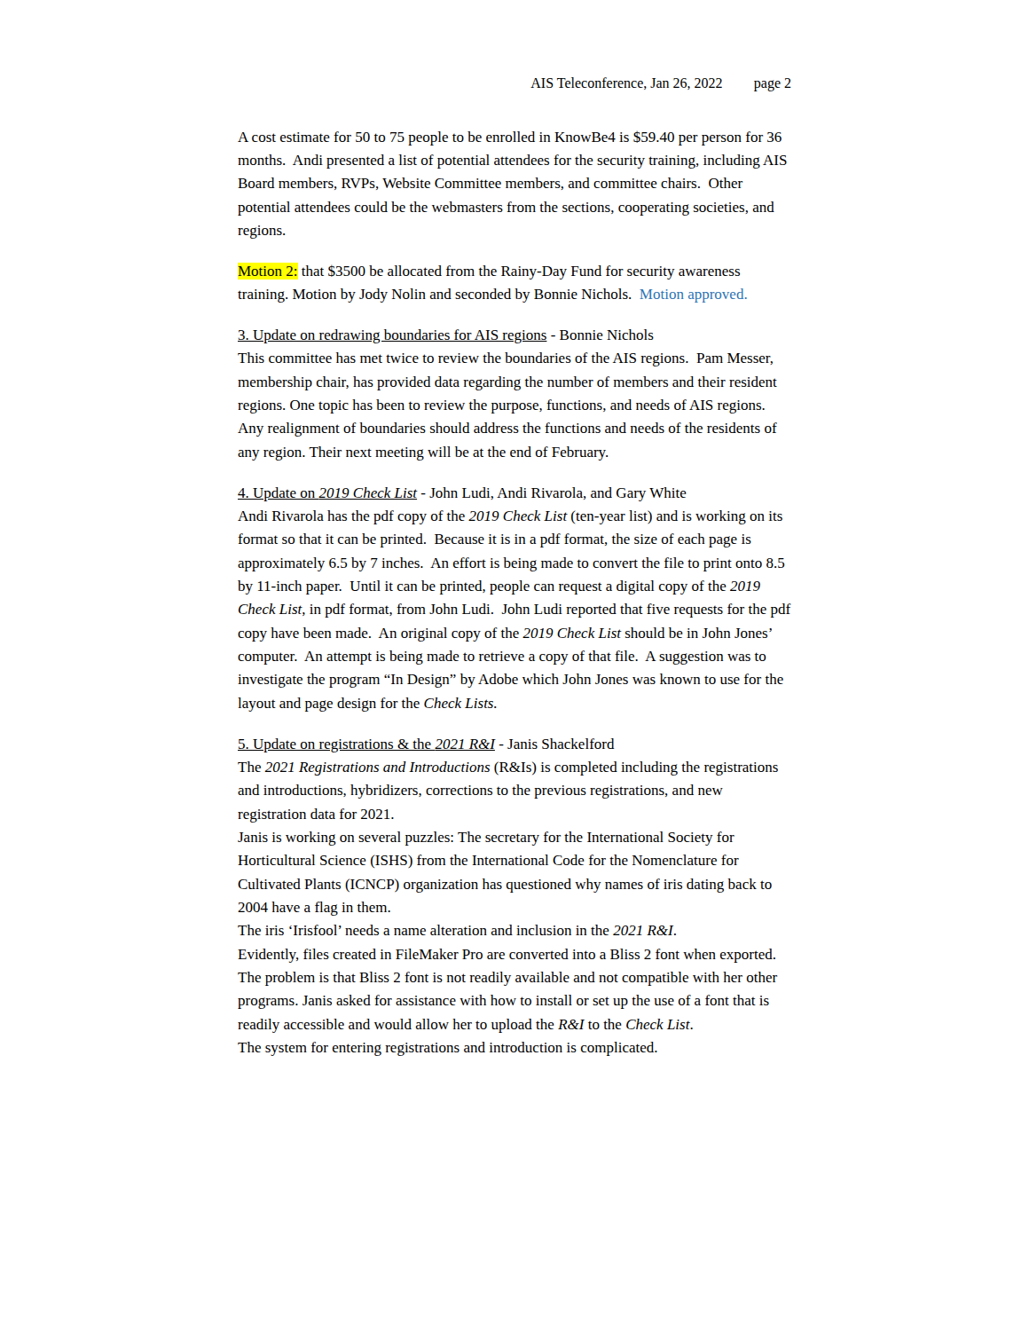AIS Teleconference, Jan 26, 2022page 2
A cost estimate for 50 to 75 people to be enrolled in KnowBe4 is $59.40 per person for 36 months. Andi presented a list of potential attendees for the security training, including AIS Board members, RVPs, Website Committee members, and committee chairs. Other potential attendees could be the webmasters from the sections, cooperating societies, and regions.
Motion 2: that $3500 be allocated from the Rainy-Day Fund for security awareness training. Motion by Jody Nolin and seconded by Bonnie Nichols. Motion approved.
3. Update on redrawing boundaries for AIS regions - Bonnie Nichols
This committee has met twice to review the boundaries of the AIS regions. Pam Messer, membership chair, has provided data regarding the number of members and their resident regions. One topic has been to review the purpose, functions, and needs of AIS regions. Any realignment of boundaries should address the functions and needs of the residents of any region. Their next meeting will be at the end of February.
4. Update on 2019 Check List - John Ludi, Andi Rivarola, and Gary White
Andi Rivarola has the pdf copy of the 2019 Check List (ten-year list) and is working on its format so that it can be printed. Because it is in a pdf format, the size of each page is approximately 6.5 by 7 inches. An effort is being made to convert the file to print onto 8.5 by 11-inch paper. Until it can be printed, people can request a digital copy of the 2019 Check List, in pdf format, from John Ludi. John Ludi reported that five requests for the pdf copy have been made. An original copy of the 2019 Check List should be in John Jones’ computer. An attempt is being made to retrieve a copy of that file. A suggestion was to investigate the program “In Design” by Adobe which John Jones was known to use for the layout and page design for the Check Lists.
5. Update on registrations & the 2021 R&I - Janis Shackelford
The 2021 Registrations and Introductions (R&Is) is completed including the registrations and introductions, hybridizers, corrections to the previous registrations, and new registration data for 2021.
Janis is working on several puzzles: The secretary for the International Society for Horticultural Science (ISHS) from the International Code for the Nomenclature for Cultivated Plants (ICNCP) organization has questioned why names of iris dating back to 2004 have a flag in them.
The iris ‘Irisfool’ needs a name alteration and inclusion in the 2021 R&I.
Evidently, files created in FileMaker Pro are converted into a Bliss 2 font when exported. The problem is that Bliss 2 font is not readily available and not compatible with her other programs. Janis asked for assistance with how to install or set up the use of a font that is readily accessible and would allow her to upload the R&I to the Check List.
The system for entering registrations and introduction is complicated.